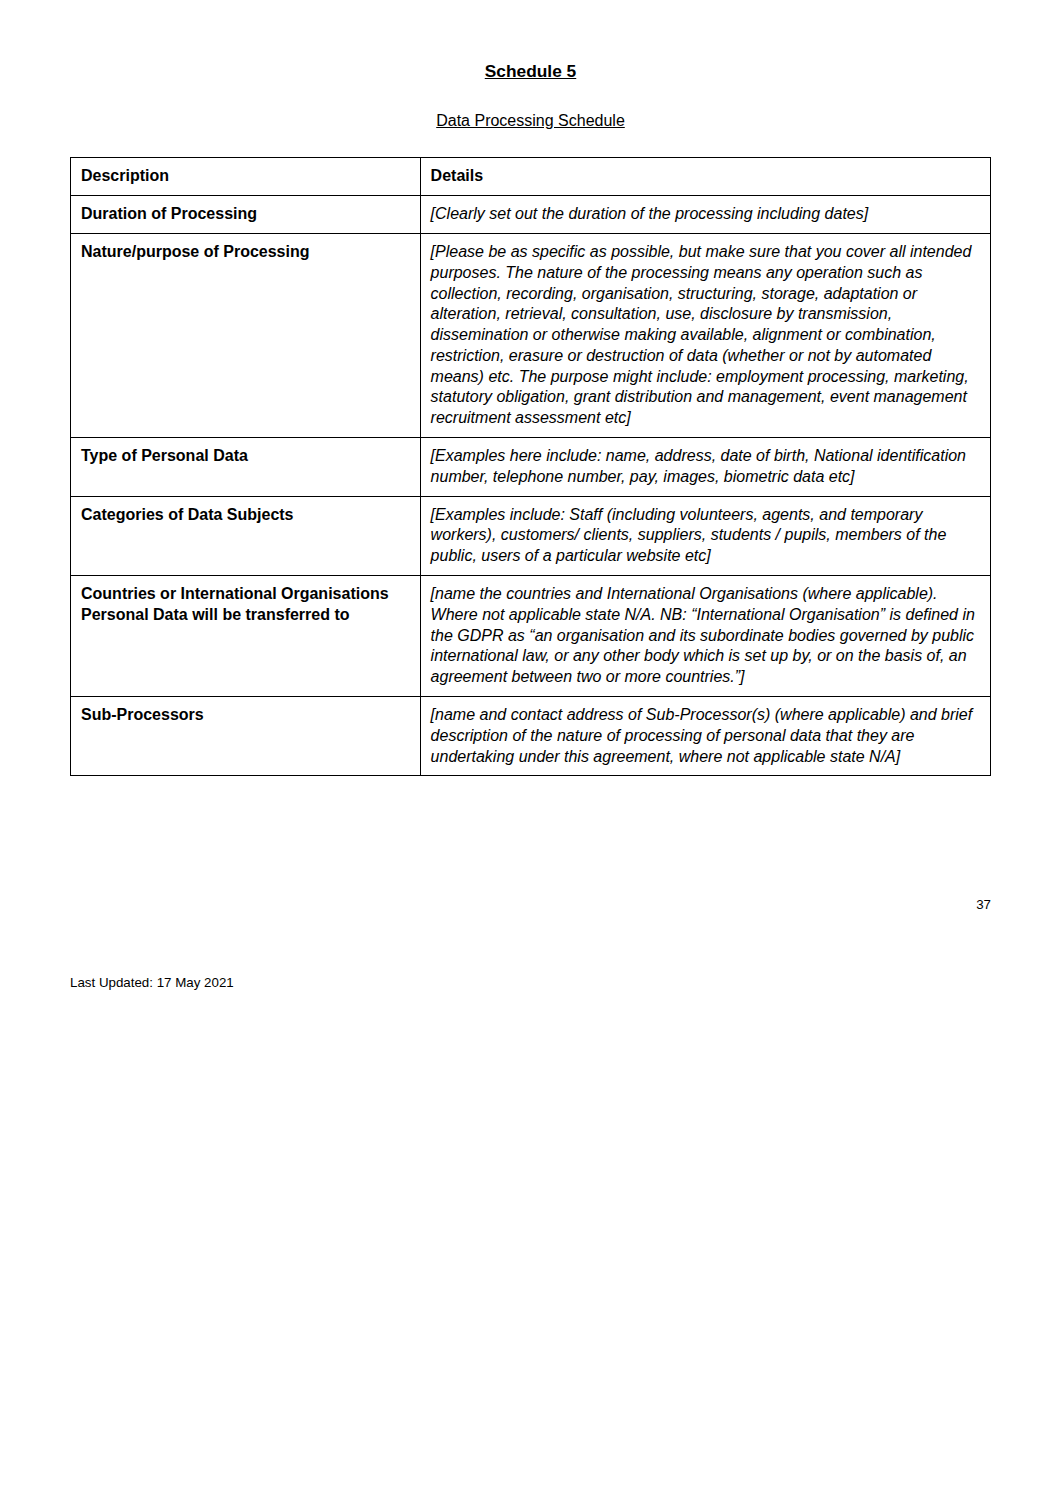Schedule 5
Data Processing Schedule
| Description | Details |
| --- | --- |
| Duration of Processing | [Clearly set out the duration of the processing including dates] |
| Nature/purpose of Processing | [Please be as specific as possible, but make sure that you cover all intended purposes. The nature of the processing means any operation such as collection, recording, organisation, structuring, storage, adaptation or alteration, retrieval, consultation, use, disclosure by transmission, dissemination or otherwise making available, alignment or combination, restriction, erasure or destruction of data (whether or not by automated means) etc. The purpose might include: employment processing, marketing, statutory obligation, grant distribution and management, event management recruitment assessment etc] |
| Type of Personal Data | [Examples here include: name, address, date of birth, National identification number, telephone number, pay, images, biometric data etc] |
| Categories of Data Subjects | [Examples include: Staff (including volunteers, agents, and temporary workers), customers/ clients, suppliers, students / pupils, members of the public, users of a particular website etc] |
| Countries or International Organisations Personal Data will be transferred to | [name the countries and International Organisations (where applicable). Where not applicable state N/A. NB: “International Organisation” is defined in the GDPR as “an organisation and its subordinate bodies governed by public international law, or any other body which is set up by, or on the basis of, an agreement between two or more countries.”] |
| Sub-Processors | [name and contact address of Sub-Processor(s) (where applicable) and brief description of the nature of processing of personal data that they are undertaking under this agreement, where not applicable state N/A] |
37
Last Updated: 17 May 2021